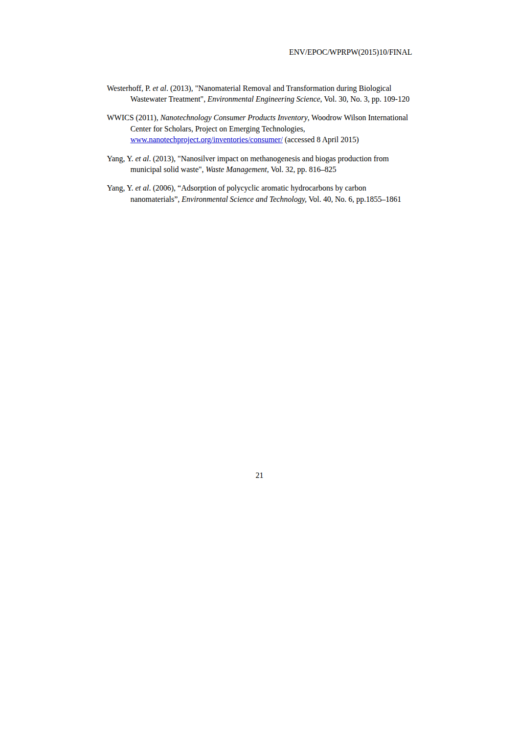ENV/EPOC/WPRPW(2015)10/FINAL
Westerhoff, P. et al. (2013), "Nanomaterial Removal and Transformation during Biological Wastewater Treatment", Environmental Engineering Science, Vol. 30, No. 3, pp. 109-120
WWICS (2011), Nanotechnology Consumer Products Inventory, Woodrow Wilson International Center for Scholars, Project on Emerging Technologies, www.nanotechproject.org/inventories/consumer/ (accessed 8 April 2015)
Yang, Y. et al. (2013), "Nanosilver impact on methanogenesis and biogas production from municipal solid waste", Waste Management, Vol. 32, pp. 816–825
Yang, Y. et al. (2006), “Adsorption of polycyclic aromatic hydrocarbons by carbon nanomaterials”, Environmental Science and Technology, Vol. 40, No. 6, pp.1855–1861
21